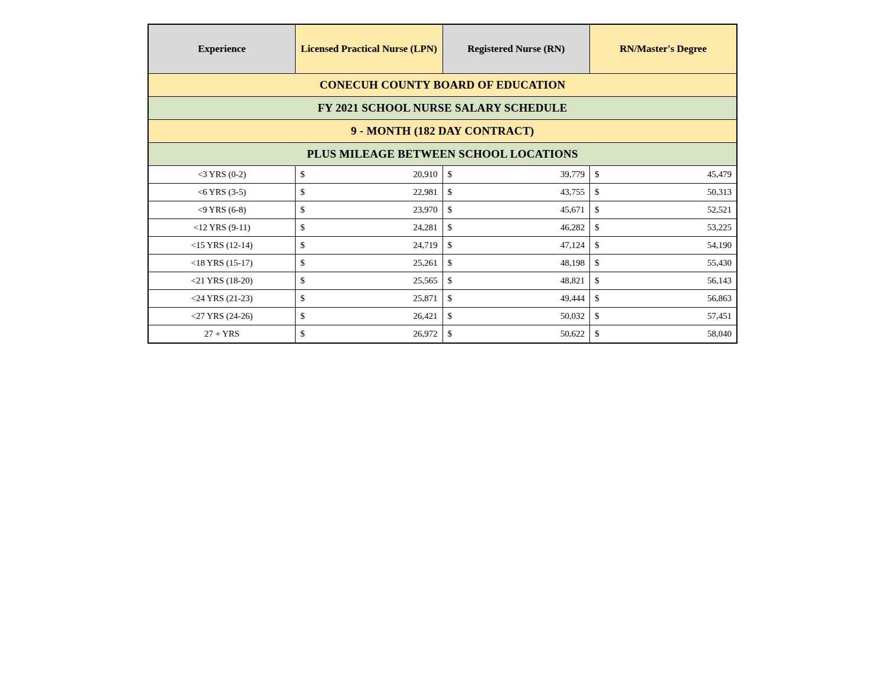| CONECUH COUNTY BOARD OF EDUCATION |
| FY 2021 SCHOOL NURSE SALARY SCHEDULE |
| 9 - MONTH (182 DAY CONTRACT) |
| PLUS MILEAGE BETWEEN SCHOOL LOCATIONS |
| Experience | Licensed Practical Nurse (LPN) | Registered Nurse (RN) | RN/Master's Degree |
| <3 YRS (0-2) | $ 20,910 | $ 39,779 | $ 45,479 |
| <6 YRS (3-5) | $ 22,981 | $ 43,755 | $ 50,313 |
| <9 YRS (6-8) | $ 23,970 | $ 45,671 | $ 52,521 |
| <12 YRS (9-11) | $ 24,281 | $ 46,282 | $ 53,225 |
| <15 YRS (12-14) | $ 24,719 | $ 47,124 | $ 54,190 |
| <18 YRS (15-17) | $ 25,261 | $ 48,198 | $ 55,430 |
| <21 YRS (18-20) | $ 25,565 | $ 48,821 | $ 56,143 |
| <24 YRS (21-23) | $ 25,871 | $ 49,444 | $ 56,863 |
| <27 YRS (24-26) | $ 26,421 | $ 50,032 | $ 57,451 |
| 27 + YRS | $ 26,972 | $ 50,622 | $ 58,040 |